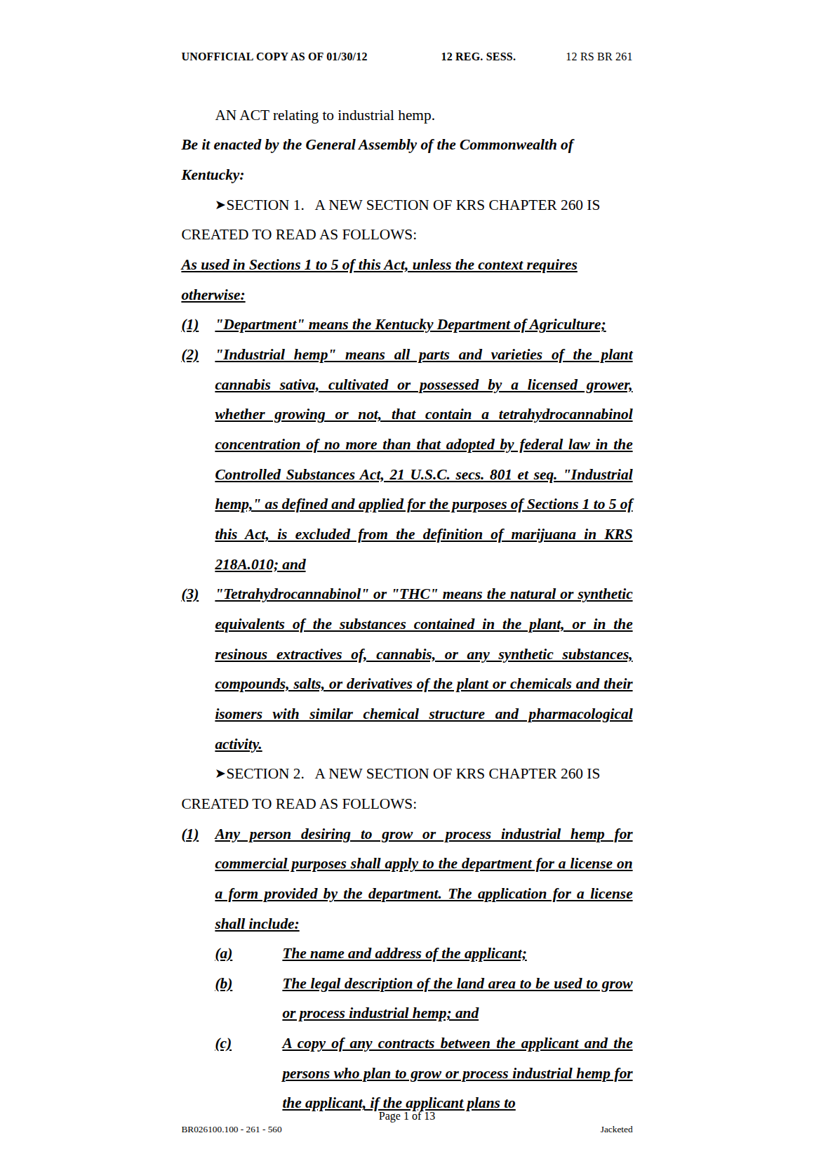UNOFFICIAL COPY AS OF 01/30/12
12 REG. SESS.
12 RS BR 261
AN ACT relating to industrial hemp.
Be it enacted by the General Assembly of the Commonwealth of Kentucky:
➤SECTION 1. A NEW SECTION OF KRS CHAPTER 260 IS CREATED TO READ AS FOLLOWS:
As used in Sections 1 to 5 of this Act, unless the context requires otherwise:
(1)"Department" means the Kentucky Department of Agriculture;
(2)"Industrial hemp" means all parts and varieties of the plant cannabis sativa, cultivated or possessed by a licensed grower, whether growing or not, that contain a tetrahydrocannabinol concentration of no more than that adopted by federal law in the Controlled Substances Act, 21 U.S.C. secs. 801 et seq. "Industrial hemp," as defined and applied for the purposes of Sections 1 to 5 of this Act, is excluded from the definition of marijuana in KRS 218A.010; and
(3)"Tetrahydrocannabinol" or "THC" means the natural or synthetic equivalents of the substances contained in the plant, or in the resinous extractives of, cannabis, or any synthetic substances, compounds, salts, or derivatives of the plant or chemicals and their isomers with similar chemical structure and pharmacological activity.
➤SECTION 2. A NEW SECTION OF KRS CHAPTER 260 IS CREATED TO READ AS FOLLOWS:
(1) Any person desiring to grow or process industrial hemp for commercial purposes shall apply to the department for a license on a form provided by the department. The application for a license shall include:
(a) The name and address of the applicant;
(b) The legal description of the land area to be used to grow or process industrial hemp; and
(c) A copy of any contracts between the applicant and the persons who plan to grow or process industrial hemp for the applicant, if the applicant plans to
Page 1 of 13
BR026100.100 - 261 - 560
Jacketed